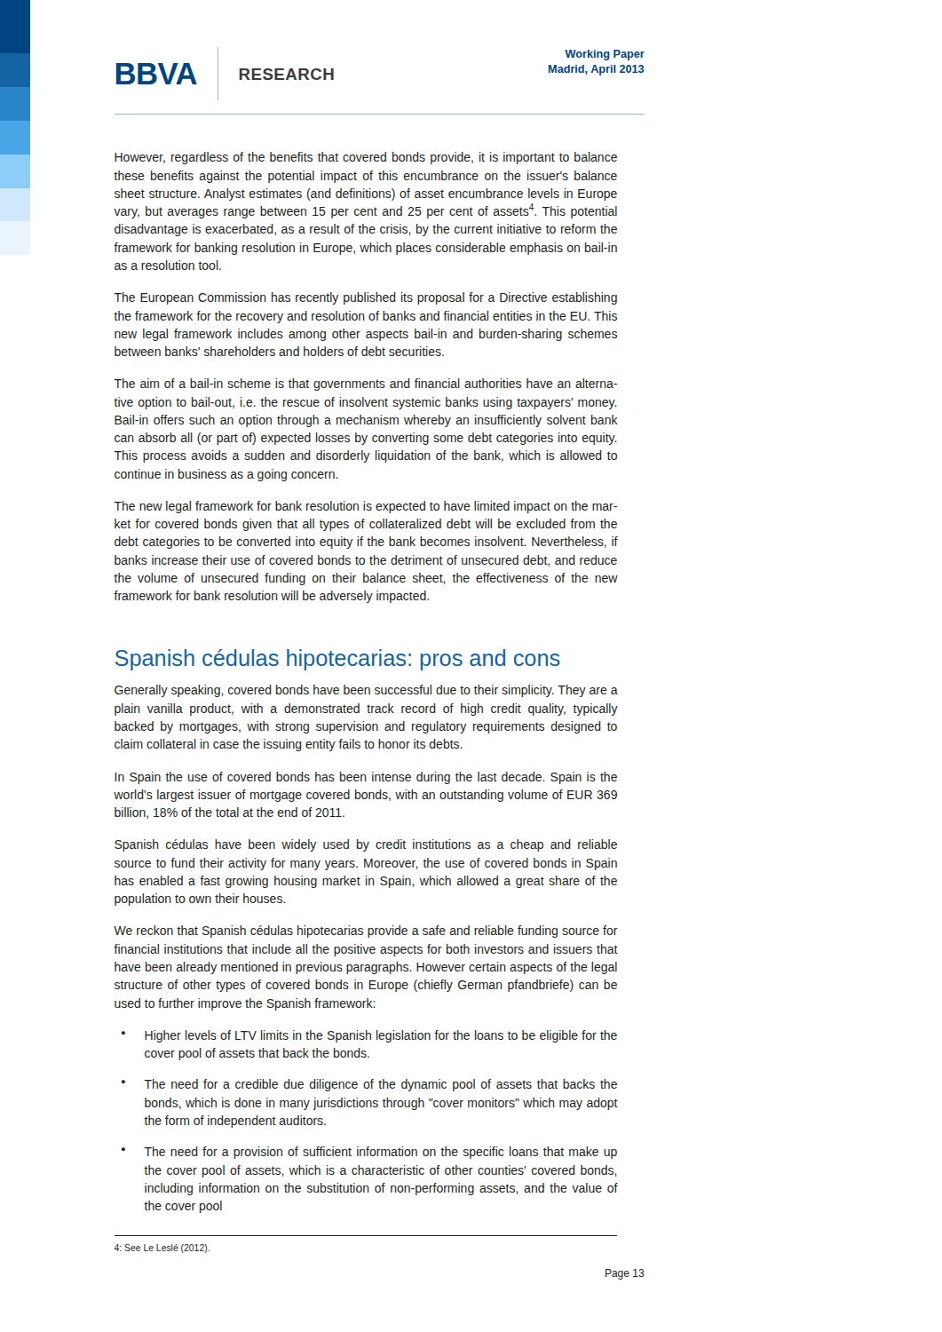BBVA
RESEARCH
Working Paper
Madrid, April 2013
However, regardless of the benefits that covered bonds provide, it is important to balance these benefits against the potential impact of this encumbrance on the issuer's balance sheet structure. Analyst estimates (and definitions) of asset encumbrance levels in Europe vary, but averages range between 15 per cent and 25 per cent of assets4. This potential disadvantage is exacerbated, as a result of the crisis, by the current initiative to reform the framework for banking resolution in Europe, which places considerable emphasis on bail-in as a resolution tool.
The European Commission has recently published its proposal for a Directive establishing the framework for the recovery and resolution of banks and financial entities in the EU. This new legal framework includes among other aspects bail-in and burden-sharing schemes between banks' shareholders and holders of debt securities.
The aim of a bail-in scheme is that governments and financial authorities have an alternative option to bail-out, i.e. the rescue of insolvent systemic banks using taxpayers' money. Bail-in offers such an option through a mechanism whereby an insufficiently solvent bank can absorb all (or part of) expected losses by converting some debt categories into equity. This process avoids a sudden and disorderly liquidation of the bank, which is allowed to continue in business as a going concern.
The new legal framework for bank resolution is expected to have limited impact on the market for covered bonds given that all types of collateralized debt will be excluded from the debt categories to be converted into equity if the bank becomes insolvent. Nevertheless, if banks increase their use of covered bonds to the detriment of unsecured debt, and reduce the volume of unsecured funding on their balance sheet, the effectiveness of the new framework for bank resolution will be adversely impacted.
Spanish cédulas hipotecarias: pros and cons
Generally speaking, covered bonds have been successful due to their simplicity. They are a plain vanilla product, with a demonstrated track record of high credit quality, typically backed by mortgages, with strong supervision and regulatory requirements designed to claim collateral in case the issuing entity fails to honor its debts.
In Spain the use of covered bonds has been intense during the last decade. Spain is the world's largest issuer of mortgage covered bonds, with an outstanding volume of EUR 369 billion, 18% of the total at the end of 2011.
Spanish cédulas have been widely used by credit institutions as a cheap and reliable source to fund their activity for many years. Moreover, the use of covered bonds in Spain has enabled a fast growing housing market in Spain, which allowed a great share of the population to own their houses.
We reckon that Spanish cédulas hipotecarias provide a safe and reliable funding source for financial institutions that include all the positive aspects for both investors and issuers that have been already mentioned in previous paragraphs. However certain aspects of the legal structure of other types of covered bonds in Europe (chiefly German pfandbriefe) can be used to further improve the Spanish framework:
Higher levels of LTV limits in the Spanish legislation for the loans to be eligible for the cover pool of assets that back the bonds.
The need for a credible due diligence of the dynamic pool of assets that backs the bonds, which is done in many jurisdictions through "cover monitors" which may adopt the form of independent auditors.
The need for a provision of sufficient information on the specific loans that make up the cover pool of assets, which is a characteristic of other counties' covered bonds, including information on the substitution of non-performing assets, and the value of the cover pool
4: See Le Leslé (2012).
Page 13